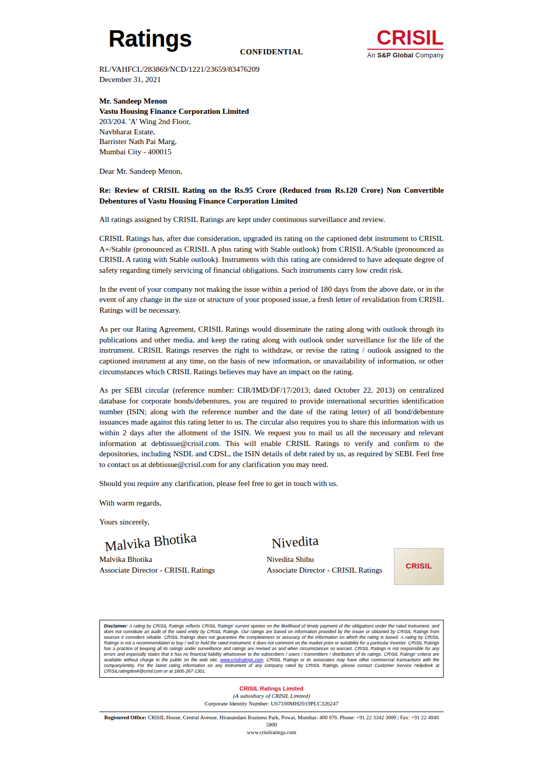Ratings
CONFIDENTIAL
CRISIL
An S&P Global Company
RL/VAHFCL/283869/NCD/1221/23659/83476209
December 31, 2021
Mr. Sandeep Menon
Vastu Housing Finance Corporation Limited
203/204. 'A' Wing 2nd Floor,
Navbharat Estate,
Barrister Nath Pai Marg,
Mumbai City - 400015
Dear Mr. Sandeep Menon,
Re: Review of CRISIL Rating on the Rs.95 Crore (Reduced from Rs.120 Crore) Non Convertible Debentures of Vastu Housing Finance Corporation Limited
All ratings assigned by CRISIL Ratings are kept under continuous surveillance and review.
CRISIL Ratings has, after due consideration, upgraded its rating on the captioned debt instrument to CRISIL A+/Stable (pronounced as CRISIL A plus rating with Stable outlook) from CRISIL A/Stable (pronounced as CRISIL A rating with Stable outlook). Instruments with this rating are considered to have adequate degree of safety regarding timely servicing of financial obligations. Such instruments carry low credit risk.
In the event of your company not making the issue within a period of 180 days from the above date, or in the event of any change in the size or structure of your proposed issue, a fresh letter of revalidation from CRISIL Ratings will be necessary.
As per our Rating Agreement, CRISIL Ratings would disseminate the rating along with outlook through its publications and other media, and keep the rating along with outlook under surveillance for the life of the instrument. CRISIL Ratings reserves the right to withdraw, or revise the rating / outlook assigned to the captioned instrument at any time, on the basis of new information, or unavailability of information, or other circumstances which CRISIL Ratings believes may have an impact on the rating.
As per SEBI circular (reference number: CIR/IMD/DF/17/2013; dated October 22, 2013) on centralized database for corporate bonds/debentures, you are required to provide international securities identification number (ISIN; along with the reference number and the date of the rating letter) of all bond/debenture issuances made against this rating letter to us. The circular also requires you to share this information with us within 2 days after the allotment of the ISIN. We request you to mail us all the necessary and relevant information at debtissue@crisil.com. This will enable CRISIL Ratings to verify and confirm to the depositories, including NSDL and CDSL, the ISIN details of debt rated by us, as required by SEBI. Feel free to contact us at debtissue@crisil.com for any clarification you may need.
Should you require any clarification, please feel free to get in touch with us.
With warm regards,
Yours sincerely,
Malvika Bhotika
Malvika Bhotika
Associate Director - CRISIL Ratings
Nivedita
Nivedita Shibu
Associate Director - CRISIL Ratings
CRISIL
Disclaimer: A rating by CRISIL Ratings reflects CRISIL Ratings’ current opinion on the likelihood of timely payment of the obligations under the rated instrument, and does not constitute an audit of the rated entity by CRISIL Ratings. Our ratings are based on information provided by the issuer or obtained by CRISIL Ratings from sources it considers reliable. CRISIL Ratings does not guarantee the completeness or accuracy of the information on which the rating is based. A rating by CRISIL Ratings is not a recommendation to buy / sell or hold the rated instrument; it does not comment on the market price or suitability for a particular investor. CRISIL Ratings has a practice of keeping all its ratings under surveillance and ratings are revised as and when circumstances so warrant. CRISIL Ratings is not responsible for any errors and especially states that it has no financial liability whatsoever to the subscribers / users / transmitters / distributors of its ratings. CRISIL Ratings’ criteria are available without charge to the public on the web site, www.crisilratings.com. CRISIL Ratings or its associates may have other commercial transactions with the company/entity. For the latest rating information on any instrument of any company rated by CRISIL Ratings, please contact Customer Service Helpdesk at CRISILratingdesk@crisil.com or at 1800-267-1301.
CRISIL Ratings Limited
(A subsidiary of CRISIL Limited)
Corporate Identity Number: U67100MH2019PLC326247
Registered Office: CRISIL House, Central Avenue, Hiranandani Business Park, Powai, Mumbai- 400 076. Phone: +91 22 3342 3000 | Fax: +91 22 4040 5800
www.crisilratings.com